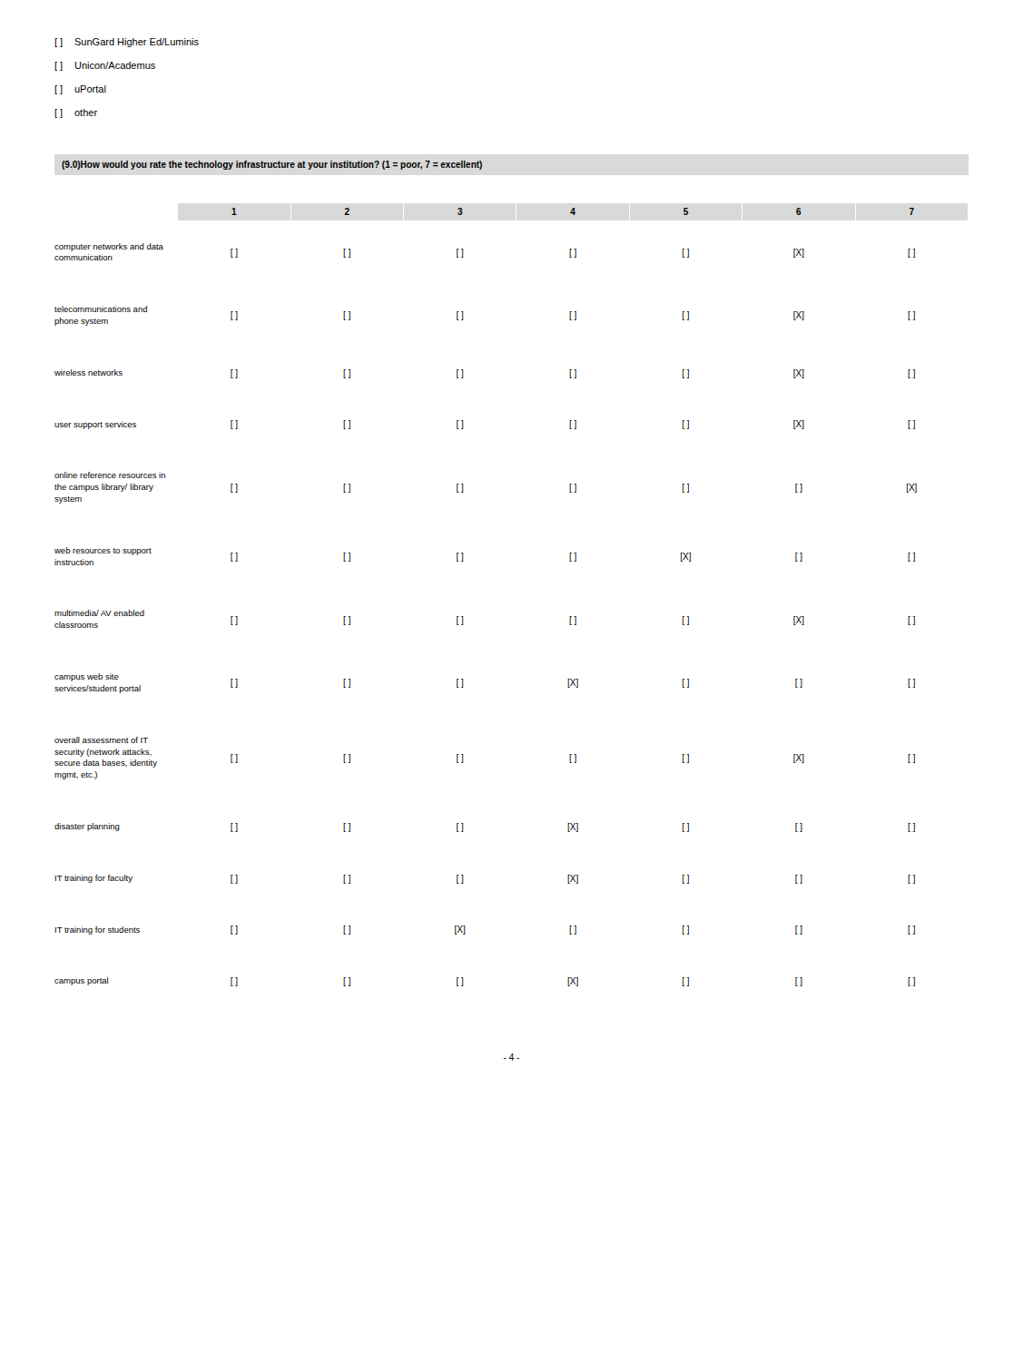[ ] SunGard Higher Ed/Luminis
[ ] Unicon/Academus
[ ] uPortal
[ ] other
(9.0)How would you rate the technology infrastructure at your institution? (1 = poor, 7 = excellent)
| | 1 | 2 | 3 | 4 | 5 | 6 | 7 |
| --- | --- | --- | --- | --- | --- | --- | --- |
| computer networks and data communication | [ ] | [ ] | [ ] | [ ] | [ ] | [X] | [ ] |
| telecommunications and phone system | [ ] | [ ] | [ ] | [ ] | [ ] | [X] | [ ] |
| wireless networks | [ ] | [ ] | [ ] | [ ] | [ ] | [X] | [ ] |
| user support services | [ ] | [ ] | [ ] | [ ] | [ ] | [X] | [ ] |
| online reference resources in the campus library/ library system | [ ] | [ ] | [ ] | [ ] | [ ] | [ ] | [X] |
| web resources to support instruction | [ ] | [ ] | [ ] | [ ] | [X] | [ ] | [ ] |
| multimedia/ AV enabled classrooms | [ ] | [ ] | [ ] | [ ] | [ ] | [X] | [ ] |
| campus web site services/student portal | [ ] | [ ] | [ ] | [X] | [ ] | [ ] | [ ] |
| overall assessment of IT security (network attacks, secure data bases, identity mgmt, etc.) | [ ] | [ ] | [ ] | [ ] | [ ] | [X] | [ ] |
| disaster planning | [ ] | [ ] | [ ] | [X] | [ ] | [ ] | [ ] |
| IT training for faculty | [ ] | [ ] | [ ] | [X] | [ ] | [ ] | [ ] |
| IT training for students | [ ] | [ ] | [X] | [ ] | [ ] | [ ] | [ ] |
| campus portal | [ ] | [ ] | [ ] | [X] | [ ] | [ ] | [ ] |
- 4 -